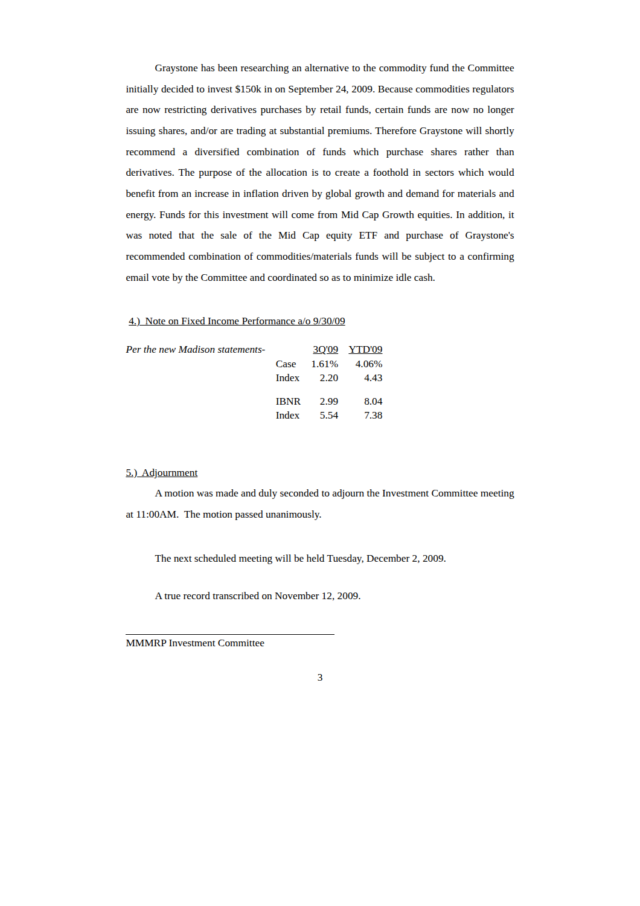Graystone has been researching an alternative to the commodity fund the Committee initially decided to invest $150k in on September 24, 2009. Because commodities regulators are now restricting derivatives purchases by retail funds, certain funds are now no longer issuing shares, and/or are trading at substantial premiums. Therefore Graystone will shortly recommend a diversified combination of funds which purchase shares rather than derivatives. The purpose of the allocation is to create a foothold in sectors which would benefit from an increase in inflation driven by global growth and demand for materials and energy. Funds for this investment will come from Mid Cap Growth equities. In addition, it was noted that the sale of the Mid Cap equity ETF and purchase of Graystone's recommended combination of commodities/materials funds will be subject to a confirming email vote by the Committee and coordinated so as to minimize idle cash.
4.) Note on Fixed Income Performance a/o 9/30/09
| Per the new Madison statements- | | 3Q'09 | YTD'09 |
| | Case | 1.61% | 4.06% |
| | Index | 2.20 | 4.43 |
| | IBNR | 2.99 | 8.04 |
| | Index | 5.54 | 7.38 |
5.) Adjournment
A motion was made and duly seconded to adjourn the Investment Committee meeting at 11:00AM. The motion passed unanimously.
The next scheduled meeting will be held Tuesday, December 2, 2009.
A true record transcribed on November 12, 2009.
MMMRP Investment Committee
3